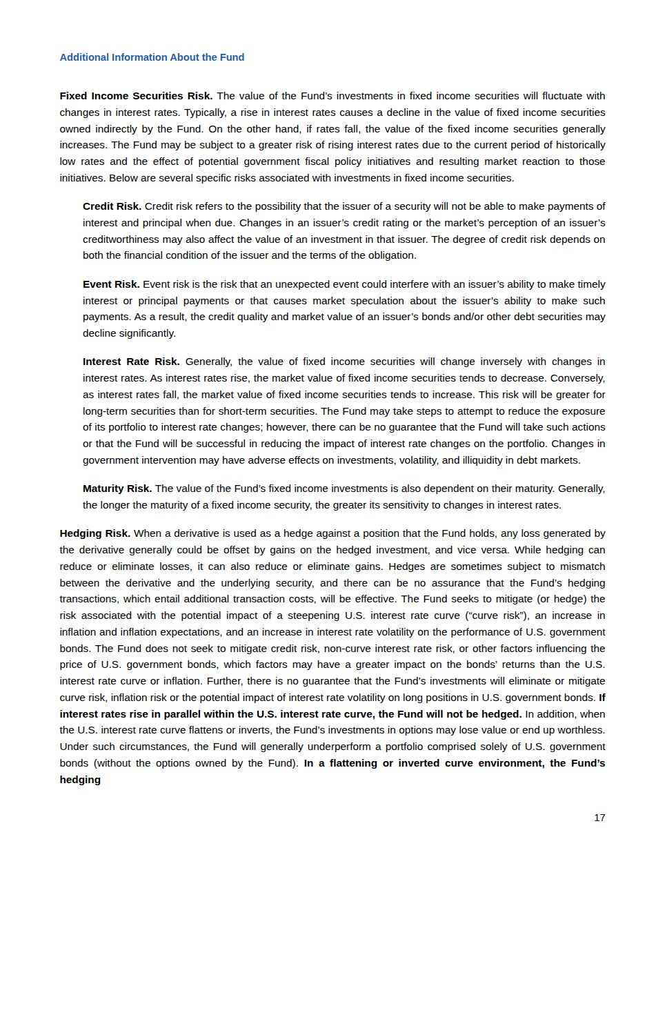Additional Information About the Fund
Fixed Income Securities Risk. The value of the Fund’s investments in fixed income securities will fluctuate with changes in interest rates. Typically, a rise in interest rates causes a decline in the value of fixed income securities owned indirectly by the Fund. On the other hand, if rates fall, the value of the fixed income securities generally increases. The Fund may be subject to a greater risk of rising interest rates due to the current period of historically low rates and the effect of potential government fiscal policy initiatives and resulting market reaction to those initiatives. Below are several specific risks associated with investments in fixed income securities.
Credit Risk. Credit risk refers to the possibility that the issuer of a security will not be able to make payments of interest and principal when due. Changes in an issuer’s credit rating or the market’s perception of an issuer’s creditworthiness may also affect the value of an investment in that issuer. The degree of credit risk depends on both the financial condition of the issuer and the terms of the obligation.
Event Risk. Event risk is the risk that an unexpected event could interfere with an issuer’s ability to make timely interest or principal payments or that causes market speculation about the issuer’s ability to make such payments. As a result, the credit quality and market value of an issuer’s bonds and/or other debt securities may decline significantly.
Interest Rate Risk. Generally, the value of fixed income securities will change inversely with changes in interest rates. As interest rates rise, the market value of fixed income securities tends to decrease. Conversely, as interest rates fall, the market value of fixed income securities tends to increase. This risk will be greater for long-term securities than for short-term securities. The Fund may take steps to attempt to reduce the exposure of its portfolio to interest rate changes; however, there can be no guarantee that the Fund will take such actions or that the Fund will be successful in reducing the impact of interest rate changes on the portfolio. Changes in government intervention may have adverse effects on investments, volatility, and illiquidity in debt markets.
Maturity Risk. The value of the Fund’s fixed income investments is also dependent on their maturity. Generally, the longer the maturity of a fixed income security, the greater its sensitivity to changes in interest rates.
Hedging Risk. When a derivative is used as a hedge against a position that the Fund holds, any loss generated by the derivative generally could be offset by gains on the hedged investment, and vice versa. While hedging can reduce or eliminate losses, it can also reduce or eliminate gains. Hedges are sometimes subject to mismatch between the derivative and the underlying security, and there can be no assurance that the Fund’s hedging transactions, which entail additional transaction costs, will be effective. The Fund seeks to mitigate (or hedge) the risk associated with the potential impact of a steepening U.S. interest rate curve (“curve risk”), an increase in inflation and inflation expectations, and an increase in interest rate volatility on the performance of U.S. government bonds. The Fund does not seek to mitigate credit risk, non-curve interest rate risk, or other factors influencing the price of U.S. government bonds, which factors may have a greater impact on the bonds’ returns than the U.S. interest rate curve or inflation. Further, there is no guarantee that the Fund’s investments will eliminate or mitigate curve risk, inflation risk or the potential impact of interest rate volatility on long positions in U.S. government bonds. If interest rates rise in parallel within the U.S. interest rate curve, the Fund will not be hedged. In addition, when the U.S. interest rate curve flattens or inverts, the Fund’s investments in options may lose value or end up worthless. Under such circumstances, the Fund will generally underperform a portfolio comprised solely of U.S. government bonds (without the options owned by the Fund). In a flattening or inverted curve environment, the Fund’s hedging
17